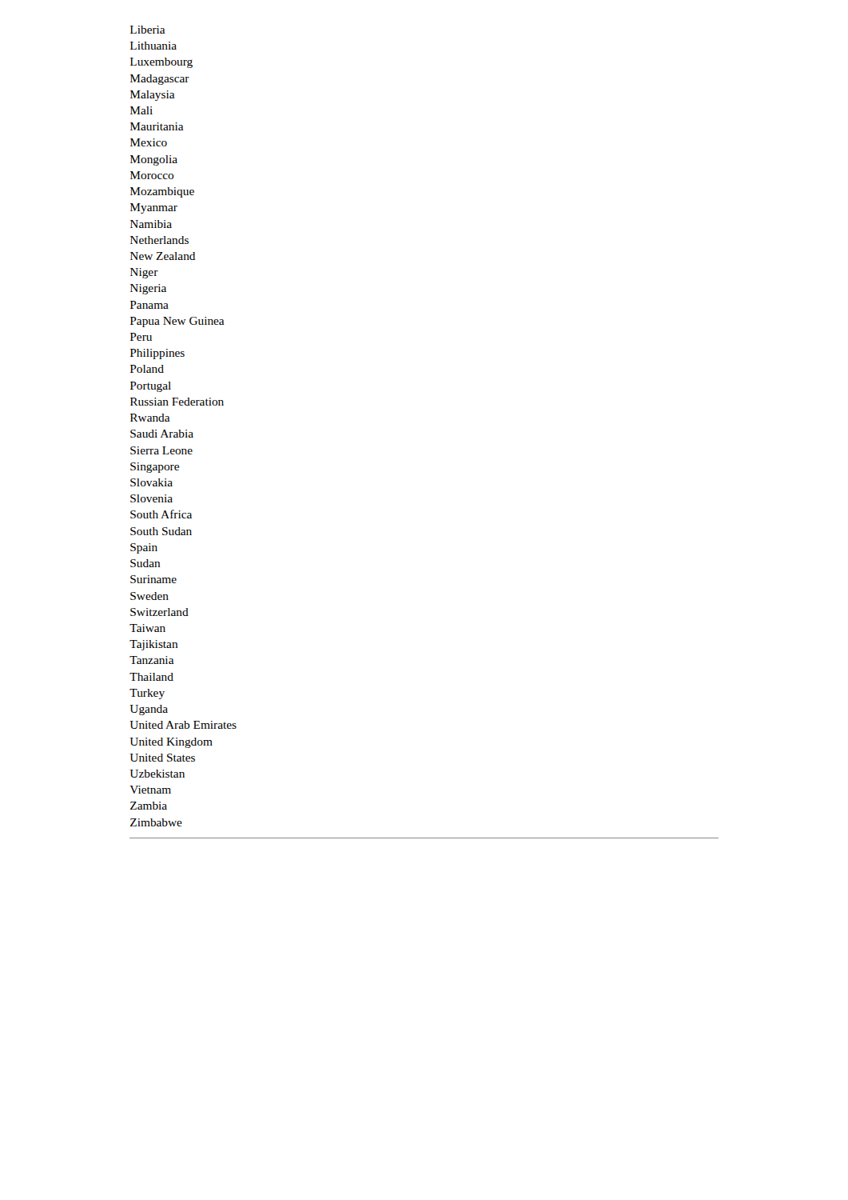Liberia
Lithuania
Luxembourg
Madagascar
Malaysia
Mali
Mauritania
Mexico
Mongolia
Morocco
Mozambique
Myanmar
Namibia
Netherlands
New Zealand
Niger
Nigeria
Panama
Papua New Guinea
Peru
Philippines
Poland
Portugal
Russian Federation
Rwanda
Saudi Arabia
Sierra Leone
Singapore
Slovakia
Slovenia
South Africa
South Sudan
Spain
Sudan
Suriname
Sweden
Switzerland
Taiwan
Tajikistan
Tanzania
Thailand
Turkey
Uganda
United Arab Emirates
United Kingdom
United States
Uzbekistan
Vietnam
Zambia
Zimbabwe